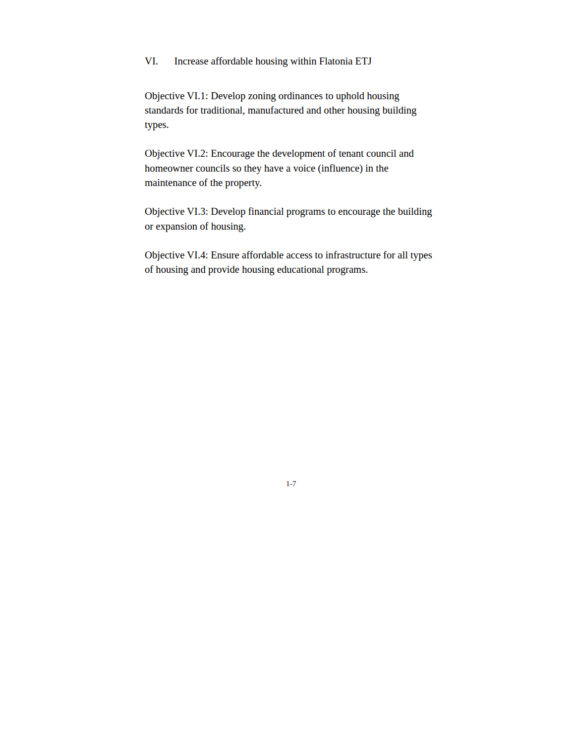VI. Increase affordable housing within Flatonia ETJ
Objective VI.1: Develop zoning ordinances to uphold housing standards for traditional, manufactured and other housing building types.
Objective VI.2: Encourage the development of tenant council and homeowner councils so they have a voice (influence) in the maintenance of the property.
Objective VI.3: Develop financial programs to encourage the building or expansion of housing.
Objective VI.4: Ensure affordable access to infrastructure for all types of housing and provide housing educational programs.
1-7